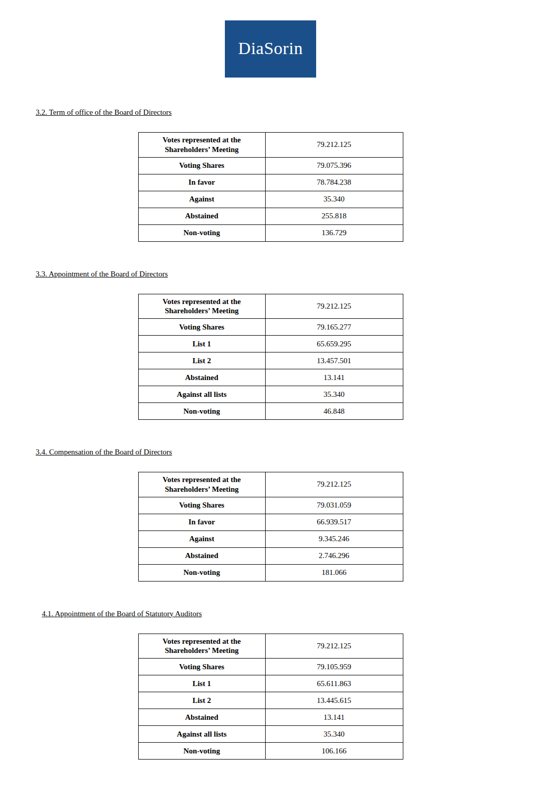DiaSorin
3.2. Term of office of the Board of Directors
| Votes represented at the Shareholders’ Meeting | 79.212.125 |
| Voting Shares | 79.075.396 |
| In favor | 78.784.238 |
| Against | 35.340 |
| Abstained | 255.818 |
| Non-voting | 136.729 |
3.3. Appointment of the Board of Directors
| Votes represented at the Shareholders’ Meeting | 79.212.125 |
| Voting Shares | 79.165.277 |
| List 1 | 65.659.295 |
| List 2 | 13.457.501 |
| Abstained | 13.141 |
| Against all lists | 35.340 |
| Non-voting | 46.848 |
3.4. Compensation of the Board of Directors
| Votes represented at the Shareholders’ Meeting | 79.212.125 |
| Voting Shares | 79.031.059 |
| In favor | 66.939.517 |
| Against | 9.345.246 |
| Abstained | 2.746.296 |
| Non-voting | 181.066 |
4.1. Appointment of the Board of Statutory Auditors
| Votes represented at the Shareholders’ Meeting | 79.212.125 |
| Voting Shares | 79.105.959 |
| List 1 | 65.611.863 |
| List 2 | 13.445.615 |
| Abstained | 13.141 |
| Against all lists | 35.340 |
| Non-voting | 106.166 |